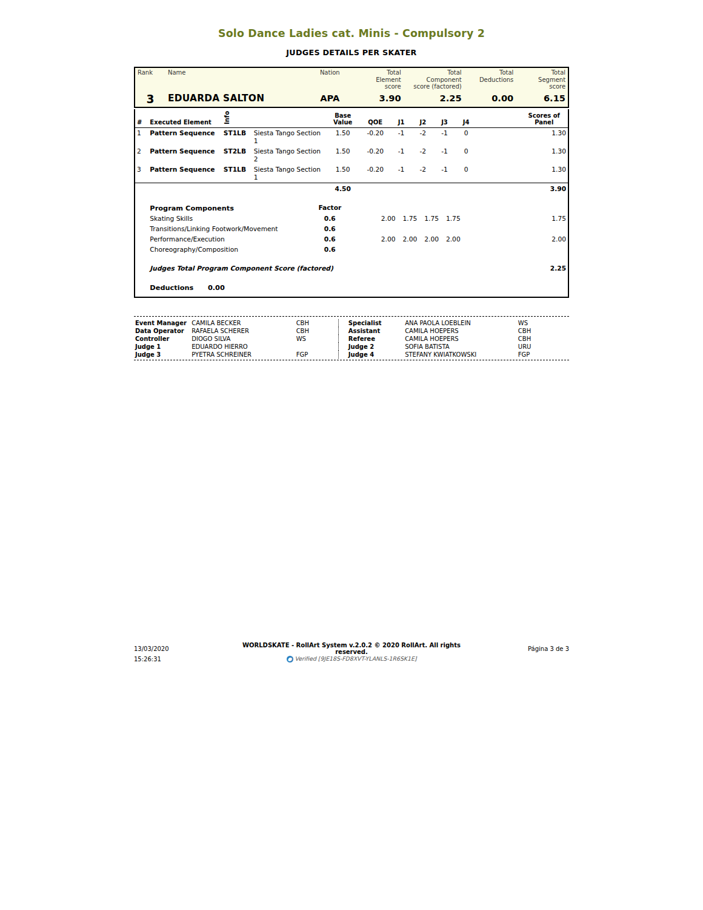Solo Dance Ladies cat. Minis - Compulsory 2
JUDGES DETAILS PER SKATER
| Rank | Name | Nation | Total Element score | Total Component score (factored) | Total Deductions | Total Segment score |
| 3 | EDUARDA SALTON | APA | 3.90 | 2.25 | 0.00 | 6.15 |
| # | Executed Element | Info | | Base Value | QOE | J1 | J2 | J3 | J4 | | Scores of Panel |
| --- | --- | --- | --- | --- | --- | --- | --- | --- | --- | --- | --- |
| 1 | Pattern Sequence | ST1LB | Siesta Tango Section 1 | 1.50 | -0.20 | -1 | -2 | -1 | 0 | | 1.30 |
| 2 | Pattern Sequence | ST2LB | Siesta Tango Section 2 | 1.50 | -0.20 | -1 | -2 | -1 | 0 | | 1.30 |
| 3 | Pattern Sequence | ST1LB | Siesta Tango Section 1 | 1.50 | -0.20 | -1 | -2 | -1 | 0 | | 1.30 |
| | | | | 4.50 | | | | | | | 3.90 |
| | Program Components | Factor | | | | | | | |
| | Skating Skills | 0.6 | | 2.00 | 1.75 | 1.75 | 1.75 | | 1.75 |
| | Transitions/Linking Footwork/Movement | 0.6 | | | | | | | |
| | Performance/Execution | 0.6 | | 2.00 | 2.00 | 2.00 | 2.00 | | 2.00 |
| | Choreography/Composition | 0.6 | | | | | | | |
| | Judges Total Program Component Score (factored) | | 2.25 |
| | Deductions 0.00 | |
| Event Manager | CAMILA BECKER | CBH | | Specialist | ANA PAOLA LOEBLEIN | WS |
| Data Operator | RAFAELA SCHERER | CBH | | Assistant | CAMILA HOEPERS | CBH |
| Controller | DIOGO SILVA | WS | | Referee | CAMILA HOEPERS | CBH |
| Judge 1 | EDUARDO HIERRO | | | Judge 2 | SOFIA BATISTA | URU |
| Judge 3 | PYETRA SCHREINER | FGP | | Judge 4 | STEFANY KWIATKOWSKI | FGP |
| 13/03/2020 | WORLDSKATE - RollArt System v.2.0.2 © 2020 RollArt. All rights reserved. | Página 3 de 3 |
| 15:26:31 | ● Verified [9JE18S-FD8XVT-YLANLS-1R6SK1E] | |